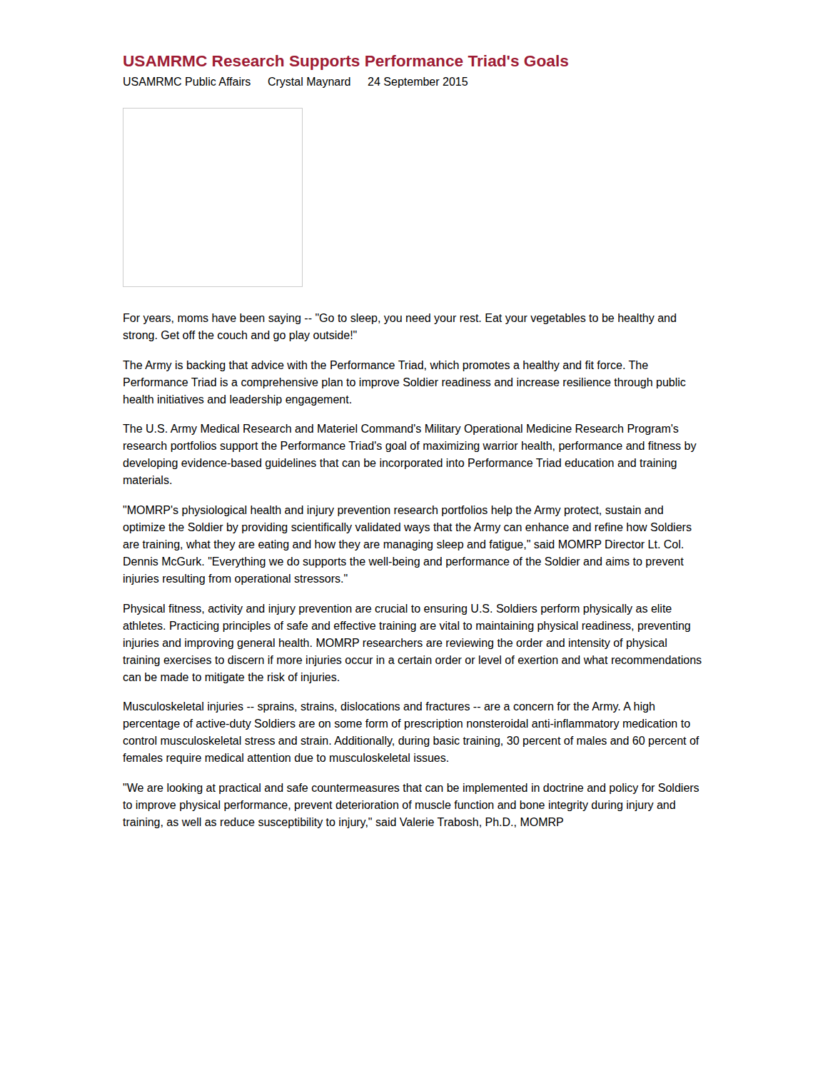USAMRMC Research Supports Performance Triad's Goals
USAMRMC Public Affairs Crystal Maynard 24 September 2015
For years, moms have been saying -- "Go to sleep, you need your rest. Eat your vegetables to be healthy and strong. Get off the couch and go play outside!"
The Army is backing that advice with the Performance Triad, which promotes a healthy and fit force. The Performance Triad is a comprehensive plan to improve Soldier readiness and increase resilience through public health initiatives and leadership engagement.
The U.S. Army Medical Research and Materiel Command's Military Operational Medicine Research Program's research portfolios support the Performance Triad's goal of maximizing warrior health, performance and fitness by developing evidence-based guidelines that can be incorporated into Performance Triad education and training materials.
"MOMRP's physiological health and injury prevention research portfolios help the Army protect, sustain and optimize the Soldier by providing scientifically validated ways that the Army can enhance and refine how Soldiers are training, what they are eating and how they are managing sleep and fatigue," said MOMRP Director Lt. Col. Dennis McGurk. "Everything we do supports the well-being and performance of the Soldier and aims to prevent injuries resulting from operational stressors."
Physical fitness, activity and injury prevention are crucial to ensuring U.S. Soldiers perform physically as elite athletes. Practicing principles of safe and effective training are vital to maintaining physical readiness, preventing injuries and improving general health. MOMRP researchers are reviewing the order and intensity of physical training exercises to discern if more injuries occur in a certain order or level of exertion and what recommendations can be made to mitigate the risk of injuries.
Musculoskeletal injuries -- sprains, strains, dislocations and fractures -- are a concern for the Army. A high percentage of active-duty Soldiers are on some form of prescription nonsteroidal anti-inflammatory medication to control musculoskeletal stress and strain. Additionally, during basic training, 30 percent of males and 60 percent of females require medical attention due to musculoskeletal issues.
"We are looking at practical and safe countermeasures that can be implemented in doctrine and policy for Soldiers to improve physical performance, prevent deterioration of muscle function and bone integrity during injury and training, as well as reduce susceptibility to injury," said Valerie Trabosh, Ph.D., MOMRP